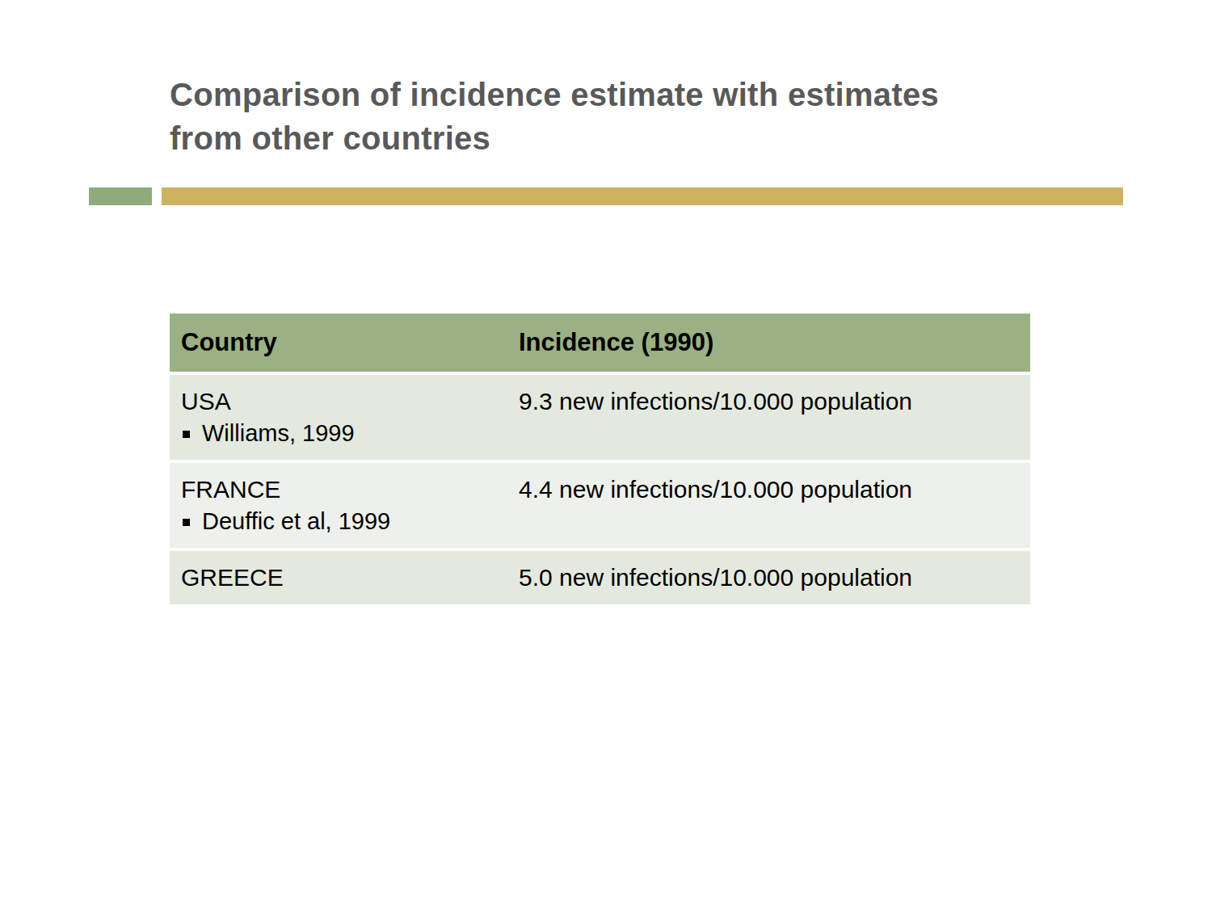Comparison of incidence estimate with estimates
from other countries
| Country | Incidence (1990) |
| --- | --- |
| USA Williams, 1999 | 9.3 new infections/10.000 population |
| FRANCE Deuffic et al, 1999 | 4.4 new infections/10.000 population |
| GREECE | 5.0 new infections/10.000 population |